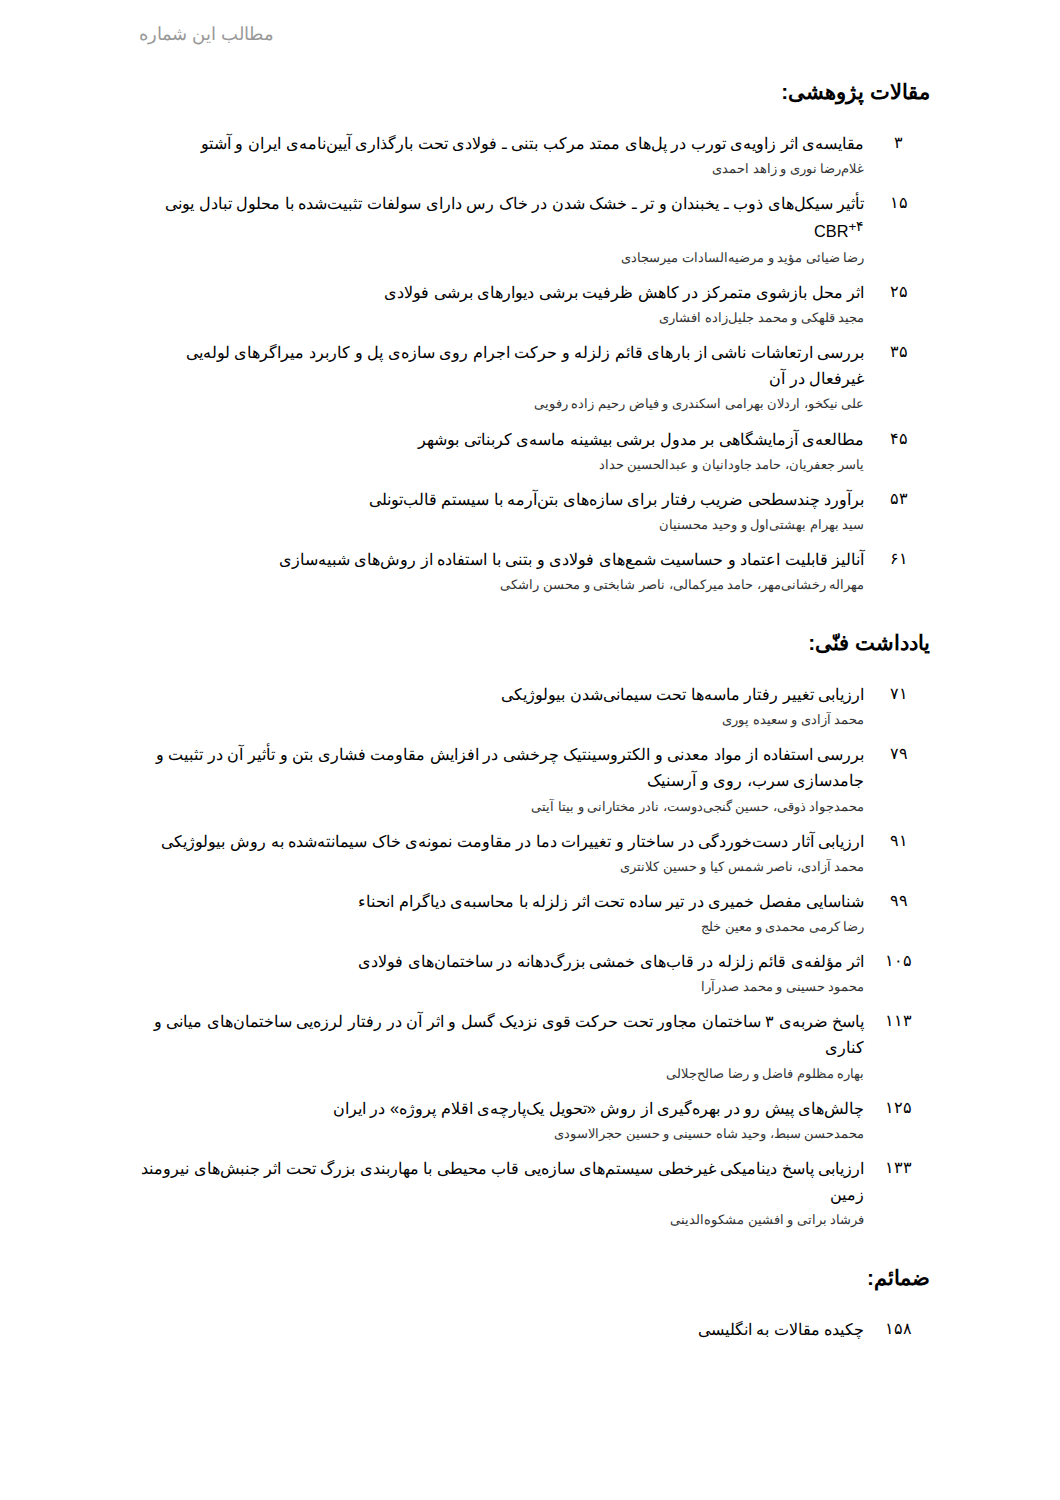مطالب این شماره
مقالات پژوهشی:
| ۳ | مقایسه‌ی اثر زاویه‌ی تورب در پل‌های ممتد مرکب بتنی ـ فولادی تحت بارگذاری آیین‌نامه‌ی ایران و آشتو غلام‌رضا نوری و زاهد احمدی |
| ۱۵ | تأثیر سیکل‌های ذوب ـ یخبندان و تر ـ خشک شدن در خاک رس دارای سولفات تثبیت‌شده با محلول تبادل یونی CBR +۴ رضا ضیائی مؤید و مرضیه‌السادات میرسجادی |
| ۲۵ | اثر محل بازشوی متمرکز در کاهش ظرفیت برشی دیوارهای برشی فولادی مجید قلهکی و محمد جلیل‌زاده افشاری |
| ۳۵ | بررسی ارتعاشات ناشی از بارهای قائم زلزله و حرکت اجرام روی سازه‌ی پل و کاربرد میراگرهای لوله‌یی غیرفعال در آن علی نیکخو، اردلان بهرامی اسکندری و فیاض رحیم زاده رفویی |
| ۴۵ | مطالعه‌ی آزمایشگاهی بر مدول برشی بیشینه ماسه‌ی کربناتی بوشهر یاسر جعفریان، حامد جاودانیان و عبدالحسین حداد |
| ۵۳ | برآورد چندسطحی ضریب رفتار برای سازه‌های بتن‌آرمه با سیستم قالب‌تونلی سید بهرام بهشتی‌اول و وحید محسنیان |
| ۶۱ | آنالیز قابلیت اعتماد و حساسیت شمع‌های فولادی و بتنی با استفاده از روش‌های شبیه‌سازی مهراله رخشانی‌مهر، حامد میرکمالی، ناصر شابختی و محسن راشکی |
یادداشت فنّی:
| ۷۱ | ارزیابی تغییر رفتار ماسه‌ها تحت سیمانی‌شدن بیولوژیکی محمد آزادی و سعیده پوری |
| ۷۹ | بررسی استفاده از مواد معدنی و الکتروسینتیک چرخشی در افزایش مقاومت فشاری بتن و تأثیر آن در تثبیت و جامدسازی سرب، روی و آرسنیک محمدجواد ذوقی، حسین گنجی‌دوست، نادر مختارانی و بیتا آیتی |
| ۹۱ | ارزیابی آثار دست‌خوردگی در ساختار و تغییرات دما در مقاومت نمونه‌ی خاک سیمانته‌شده به روش بیولوژیکی محمد آزادی، ناصر شمس کیا و حسین کلانتری |
| ۹۹ | شناسایی مفصل خمیری در تیر ساده تحت اثر زلزله با محاسبه‌ی دیاگرام انحناء رضا کرمی محمدی و معین خلج |
| ۱۰۵ | اثر مؤلفه‌ی قائم زلزله در قاب‌های خمشی بزرگ‌دهانه در ساختمان‌های فولادی محمود حسینی و محمد صدرآرا |
| ۱۱۳ | پاسخ ضربه‌ی ۳ ساختمان مجاور تحت حرکت قوی نزدیک گسل و اثر آن در رفتار لرزه‌یی ساختمان‌های میانی و کناری بهاره مظلوم فاضل و رضا صالح‌جلالی |
| ۱۲۵ | چالش‌های پیش رو در بهره‌گیری از روش «تحویل یک‌پارچه‌ی اقلام پروژه» در ایران محمدحسن سبط، وحید شاه حسینی و حسین حجرالاسودی |
| ۱۳۳ | ارزیابی پاسخ دینامیکی غیرخطی سیستم‌های سازه‌یی قاب محیطی با مهاربندی بزرگ تحت اثر جنبش‌های نیرومند زمین فرشاد براتی و افشین مشکوه‌الدینی |
ضمائم:
| ۱۵۸ | چکیده مقالات به انگلیسی |